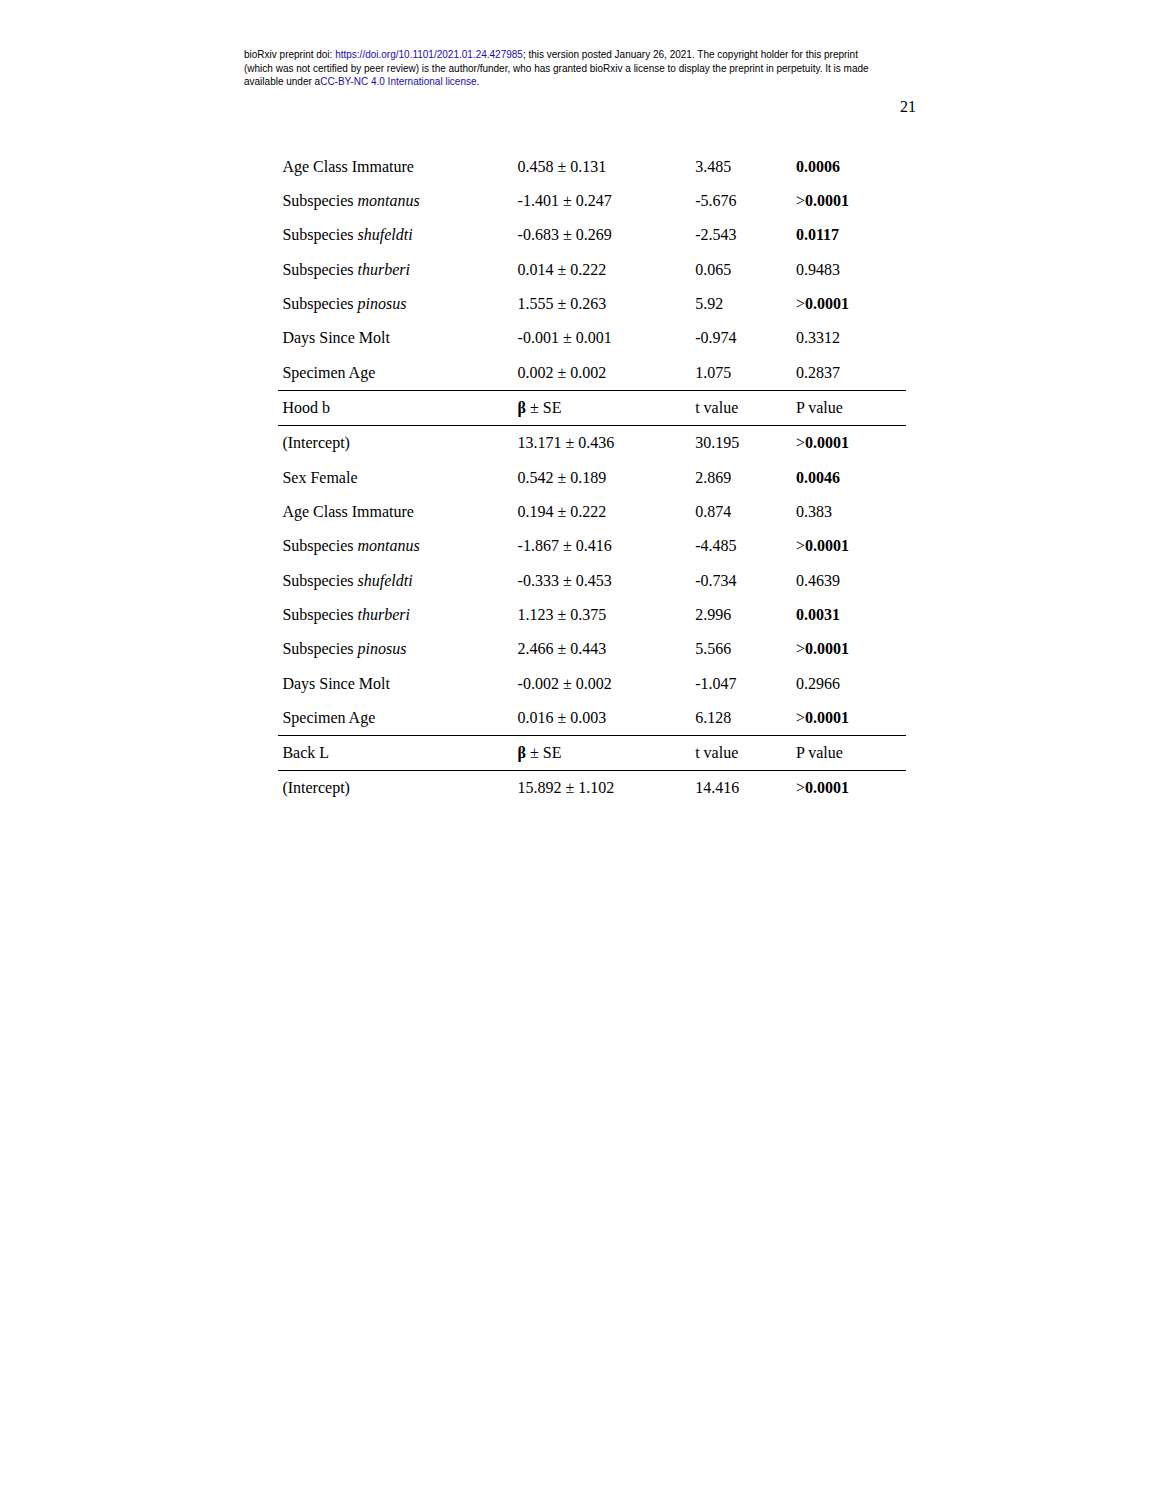bioRxiv preprint doi: https://doi.org/10.1101/2021.01.24.427985; this version posted January 26, 2021. The copyright holder for this preprint
(which was not certified by peer review) is the author/funder, who has granted bioRxiv a license to display the preprint in perpetuity. It is made
available under aCC-BY-NC 4.0 International license.
21
| Age Class Immature | 0.458 ± 0.131 | 3.485 | 0.0006 |
| Subspecies montanus | -1.401 ± 0.247 | -5.676 | > 0.0001 |
| Subspecies shufeldti | -0.683 ± 0.269 | -2.543 | 0.0117 |
| Subspecies thurberi | 0.014 ± 0.222 | 0.065 | 0.9483 |
| Subspecies pinosus | 1.555 ± 0.263 | 5.92 | > 0.0001 |
| Days Since Molt | -0.001 ± 0.001 | -0.974 | 0.3312 |
| Specimen Age | 0.002 ± 0.002 | 1.075 | 0.2837 |
| Hood b | β ± SE | t value | P value |
| (Intercept) | 13.171 ± 0.436 | 30.195 | > 0.0001 |
| Sex Female | 0.542 ± 0.189 | 2.869 | 0.0046 |
| Age Class Immature | 0.194 ± 0.222 | 0.874 | 0.383 |
| Subspecies montanus | -1.867 ± 0.416 | -4.485 | > 0.0001 |
| Subspecies shufeldti | -0.333 ± 0.453 | -0.734 | 0.4639 |
| Subspecies thurberi | 1.123 ± 0.375 | 2.996 | 0.0031 |
| Subspecies pinosus | 2.466 ± 0.443 | 5.566 | > 0.0001 |
| Days Since Molt | -0.002 ± 0.002 | -1.047 | 0.2966 |
| Specimen Age | 0.016 ± 0.003 | 6.128 | > 0.0001 |
| Back L | β ± SE | t value | P value |
| (Intercept) | 15.892 ± 1.102 | 14.416 | > 0.0001 |